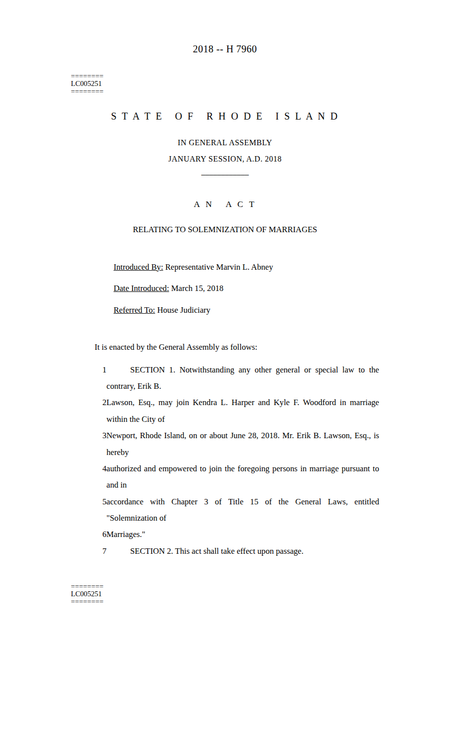2018 -- H 7960
========
LC005251
========
S T A T E O F R H O D E I S L A N D
IN GENERAL ASSEMBLY
JANUARY SESSION, A.D. 2018
____________
A N A C T
RELATING TO SOLEMNIZATION OF MARRIAGES
Introduced By: Representative Marvin L. Abney
Date Introduced: March 15, 2018
Referred To: House Judiciary
It is enacted by the General Assembly as follows:
| 1 | SECTION 1. Notwithstanding any other general or special law to the contrary, Erik B. |
| 2 | Lawson, Esq., may join Kendra L. Harper and Kyle F. Woodford in marriage within the City of |
| 3 | Newport, Rhode Island, on or about June 28, 2018. Mr. Erik B. Lawson, Esq., is hereby |
| 4 | authorized and empowered to join the foregoing persons in marriage pursuant to and in |
| 5 | accordance with Chapter 3 of Title 15 of the General Laws, entitled "Solemnization of |
| 6 | Marriages." |
| 7 | SECTION 2. This act shall take effect upon passage. |
========
LC005251
========